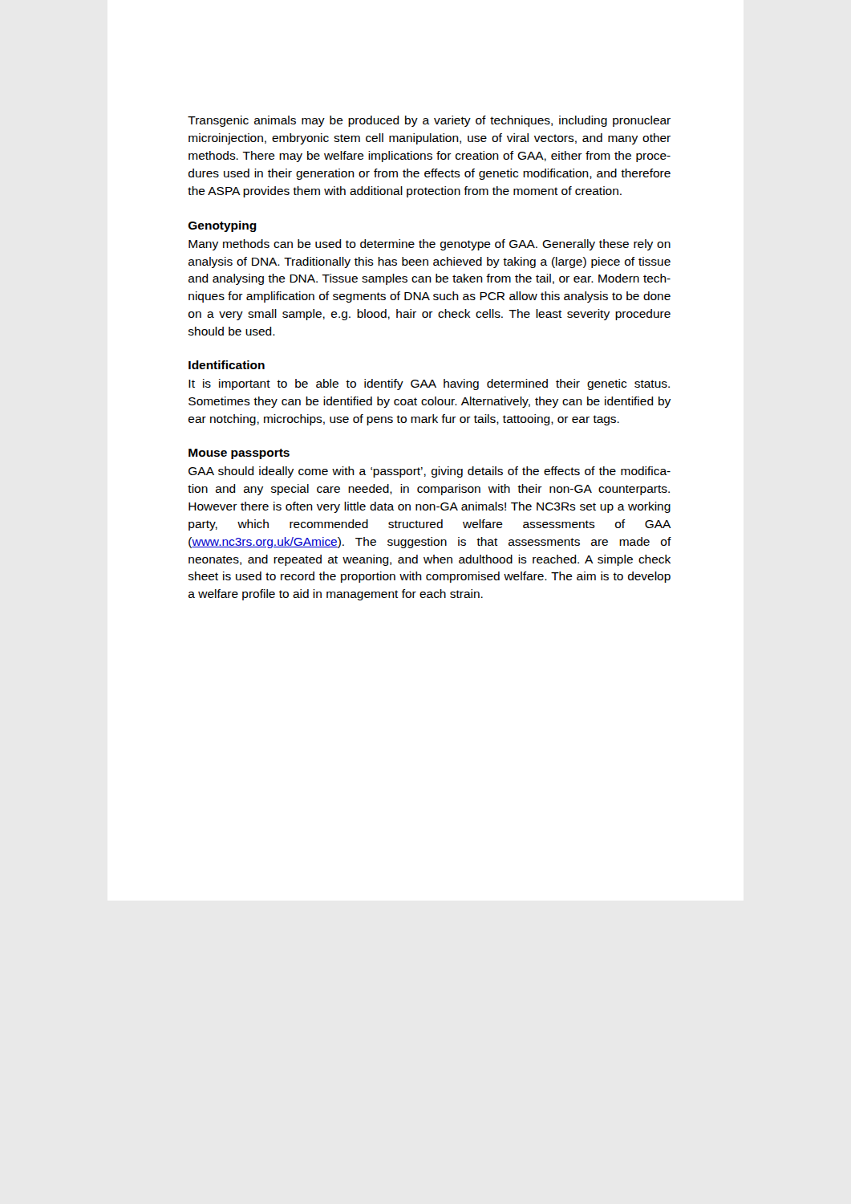Transgenic animals may be produced by a variety of techniques, including pronuclear microinjection, embryonic stem cell manipulation, use of viral vectors, and many other methods. There may be welfare implications for creation of GAA, either from the procedures used in their generation or from the effects of genetic modification, and therefore the ASPA provides them with additional protection from the moment of creation.
Genotyping
Many methods can be used to determine the genotype of GAA. Generally these rely on analysis of DNA. Traditionally this has been achieved by taking a (large) piece of tissue and analysing the DNA. Tissue samples can be taken from the tail, or ear. Modern techniques for amplification of segments of DNA such as PCR allow this analysis to be done on a very small sample, e.g. blood, hair or check cells. The least severity procedure should be used.
Identification
It is important to be able to identify GAA having determined their genetic status. Sometimes they can be identified by coat colour. Alternatively, they can be identified by ear notching, microchips, use of pens to mark fur or tails, tattooing, or ear tags.
Mouse passports
GAA should ideally come with a ‘passport’, giving details of the effects of the modification and any special care needed, in comparison with their non-GA counterparts. However there is often very little data on non-GA animals! The NC3Rs set up a working party, which recommended structured welfare assessments of GAA (www.nc3rs.org.uk/GAmice). The suggestion is that assessments are made of neonates, and repeated at weaning, and when adulthood is reached. A simple check sheet is used to record the proportion with compromised welfare. The aim is to develop a welfare profile to aid in management for each strain.